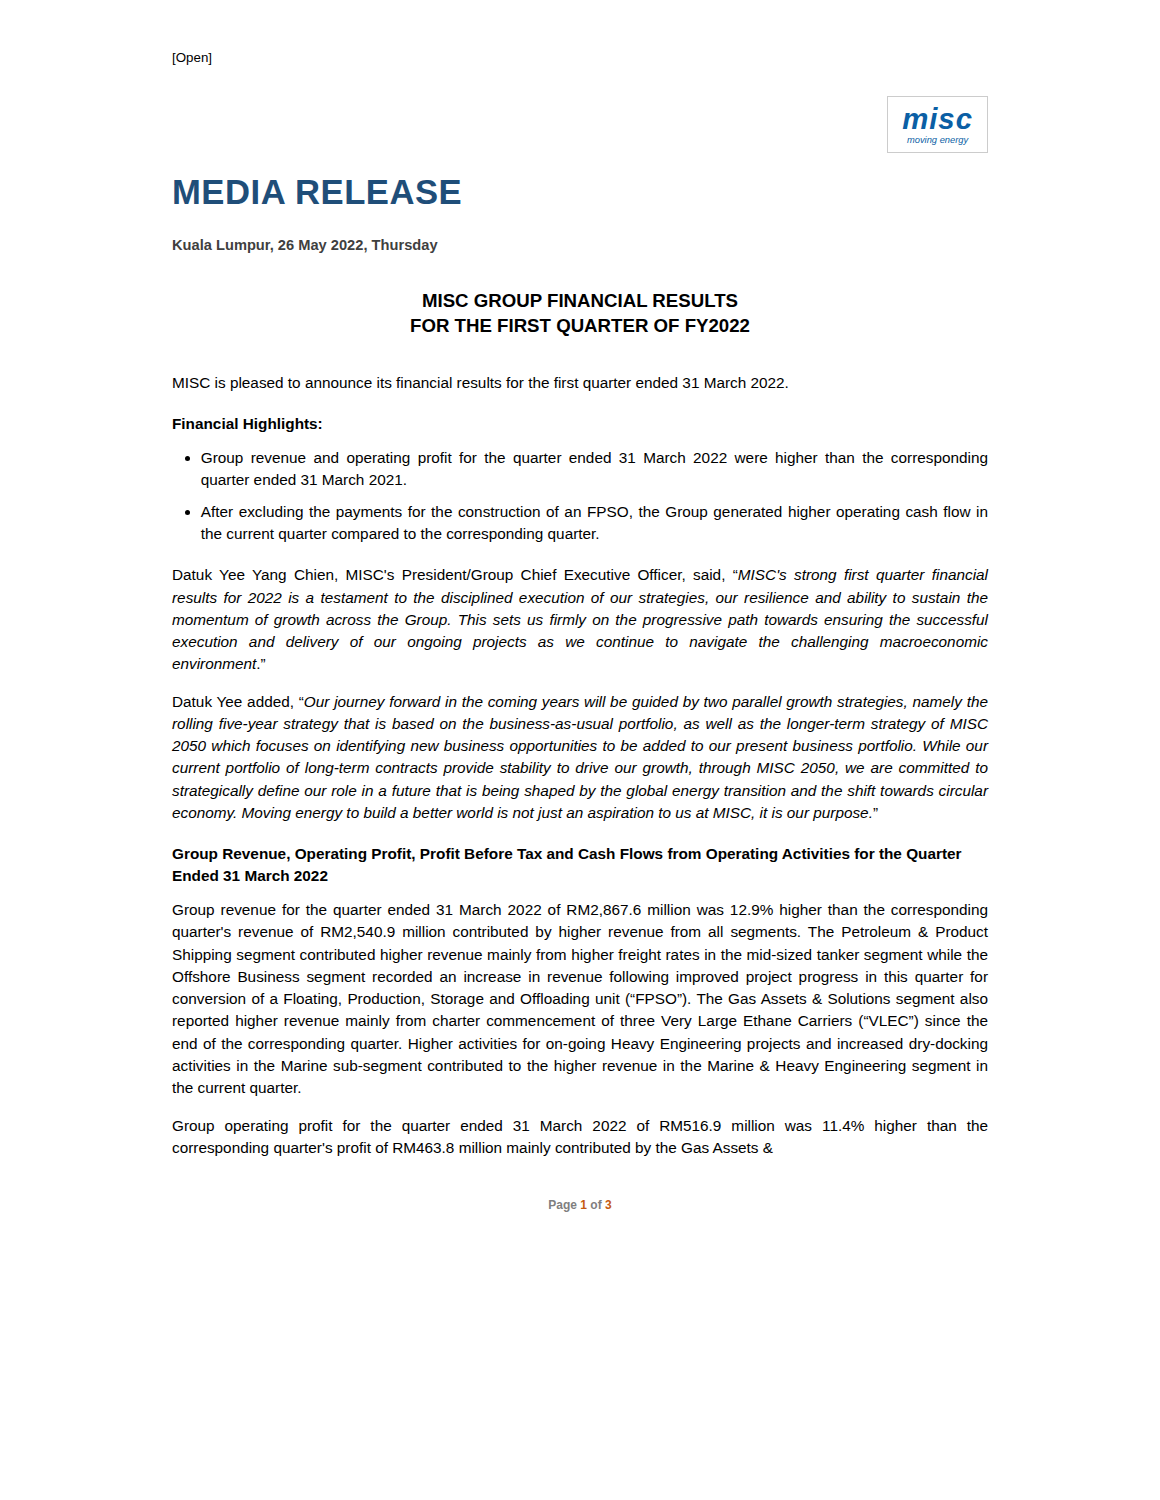[Open]
misc
moving energy
MEDIA RELEASE
Kuala Lumpur, 26 May 2022, Thursday
MISC GROUP FINANCIAL RESULTS
FOR THE FIRST QUARTER OF FY2022
MISC is pleased to announce its financial results for the first quarter ended 31 March 2022.
Financial Highlights:
Group revenue and operating profit for the quarter ended 31 March 2022 were higher than the corresponding quarter ended 31 March 2021.
After excluding the payments for the construction of an FPSO, the Group generated higher operating cash flow in the current quarter compared to the corresponding quarter.
Datuk Yee Yang Chien, MISC's President/Group Chief Executive Officer, said, “MISC's strong first quarter financial results for 2022 is a testament to the disciplined execution of our strategies, our resilience and ability to sustain the momentum of growth across the Group. This sets us firmly on the progressive path towards ensuring the successful execution and delivery of our ongoing projects as we continue to navigate the challenging macroeconomic environment.”
Datuk Yee added, “Our journey forward in the coming years will be guided by two parallel growth strategies, namely the rolling five-year strategy that is based on the business-as-usual portfolio, as well as the longer-term strategy of MISC 2050 which focuses on identifying new business opportunities to be added to our present business portfolio. While our current portfolio of long-term contracts provide stability to drive our growth, through MISC 2050, we are committed to strategically define our role in a future that is being shaped by the global energy transition and the shift towards circular economy. Moving energy to build a better world is not just an aspiration to us at MISC, it is our purpose.”
Group Revenue, Operating Profit, Profit Before Tax and Cash Flows from Operating Activities for the Quarter Ended 31 March 2022
Group revenue for the quarter ended 31 March 2022 of RM2,867.6 million was 12.9% higher than the corresponding quarter's revenue of RM2,540.9 million contributed by higher revenue from all segments. The Petroleum & Product Shipping segment contributed higher revenue mainly from higher freight rates in the mid-sized tanker segment while the Offshore Business segment recorded an increase in revenue following improved project progress in this quarter for conversion of a Floating, Production, Storage and Offloading unit (“FPSO”). The Gas Assets & Solutions segment also reported higher revenue mainly from charter commencement of three Very Large Ethane Carriers (“VLEC”) since the end of the corresponding quarter. Higher activities for on-going Heavy Engineering projects and increased dry-docking activities in the Marine sub-segment contributed to the higher revenue in the Marine & Heavy Engineering segment in the current quarter.
Group operating profit for the quarter ended 31 March 2022 of RM516.9 million was 11.4% higher than the corresponding quarter's profit of RM463.8 million mainly contributed by the Gas Assets &
Page 1 of 3